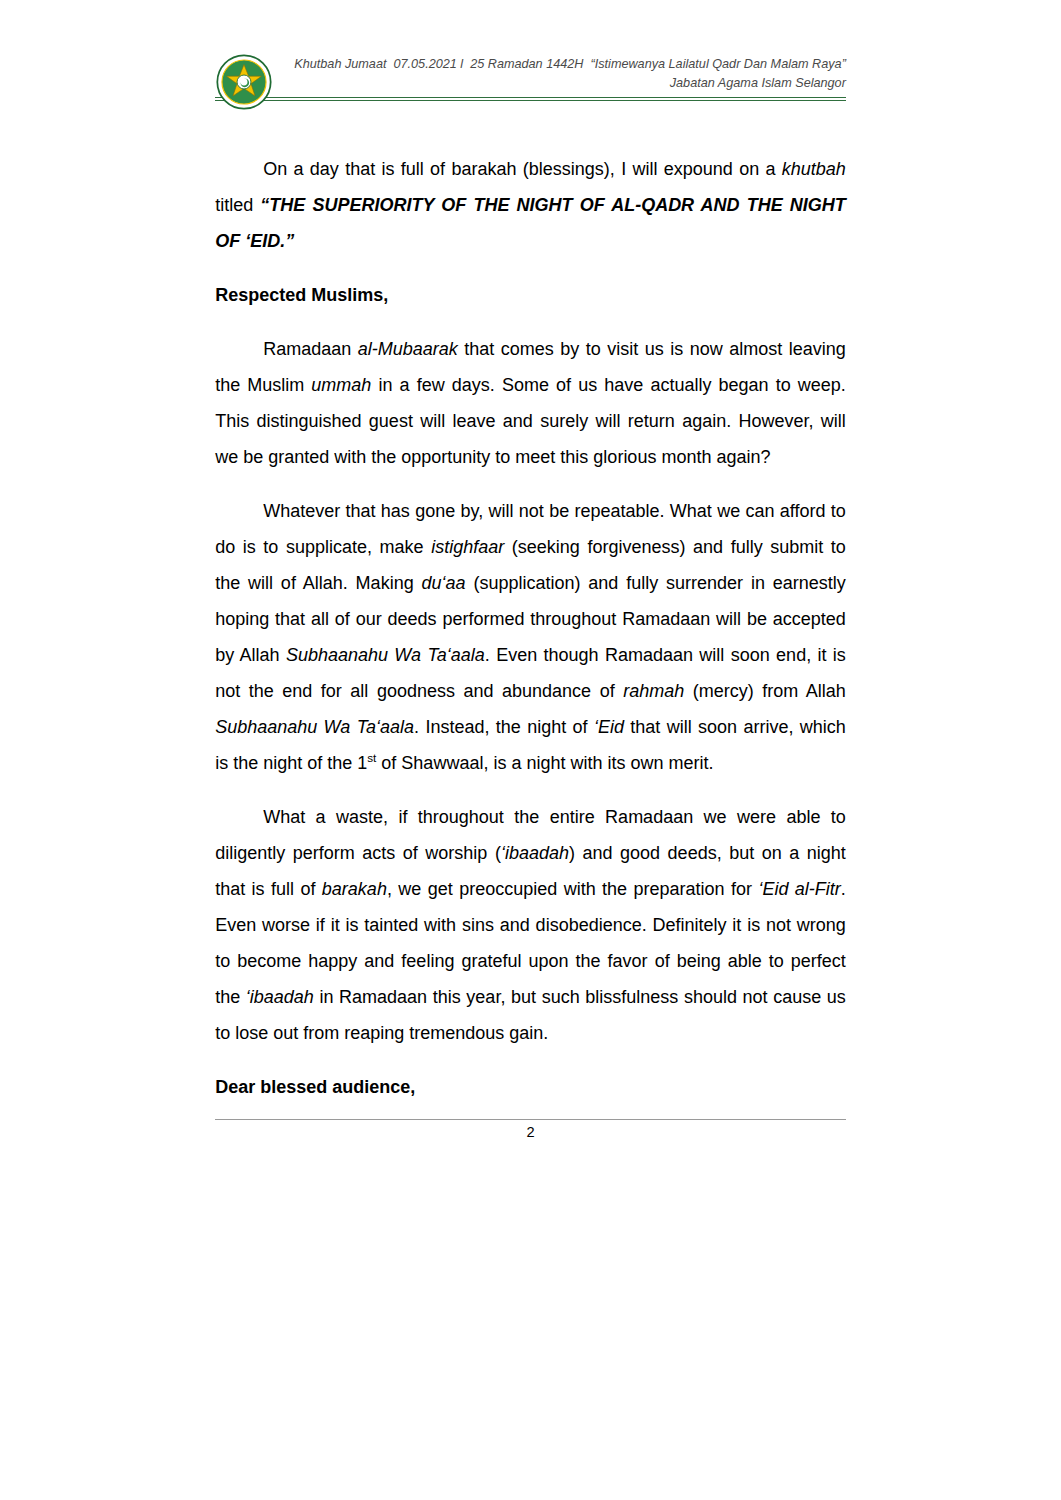Khutbah Jumaat 07.05.2021 l 25 Ramadan 1442H “Istimewanya Lailatul Qadr Dan Malam Raya”
Jabatan Agama Islam Selangor
On a day that is full of barakah (blessings), I will expound on a khutbah titled “THE SUPERIORITY OF THE NIGHT OF AL-QADR AND THE NIGHT OF ‘EID.”
Respected Muslims,
Ramadaan al-Mubaarak that comes by to visit us is now almost leaving the Muslim ummah in a few days. Some of us have actually began to weep. This distinguished guest will leave and surely will return again. However, will we be granted with the opportunity to meet this glorious month again?
Whatever that has gone by, will not be repeatable. What we can afford to do is to supplicate, make istighfaar (seeking forgiveness) and fully submit to the will of Allah. Making du‘aa (supplication) and fully surrender in earnestly hoping that all of our deeds performed throughout Ramadaan will be accepted by Allah Subhaanahu Wa Ta‘aala. Even though Ramadaan will soon end, it is not the end for all goodness and abundance of rahmah (mercy) from Allah Subhaanahu Wa Ta‘aala. Instead, the night of ‘Eid that will soon arrive, which is the night of the 1st of Shawwaal, is a night with its own merit.
What a waste, if throughout the entire Ramadaan we were able to diligently perform acts of worship (‘ibaadah) and good deeds, but on a night that is full of barakah, we get preoccupied with the preparation for ‘Eid al-Fitr. Even worse if it is tainted with sins and disobedience. Definitely it is not wrong to become happy and feeling grateful upon the favor of being able to perfect the ‘ibaadah in Ramadaan this year, but such blissfulness should not cause us to lose out from reaping tremendous gain.
Dear blessed audience,
2